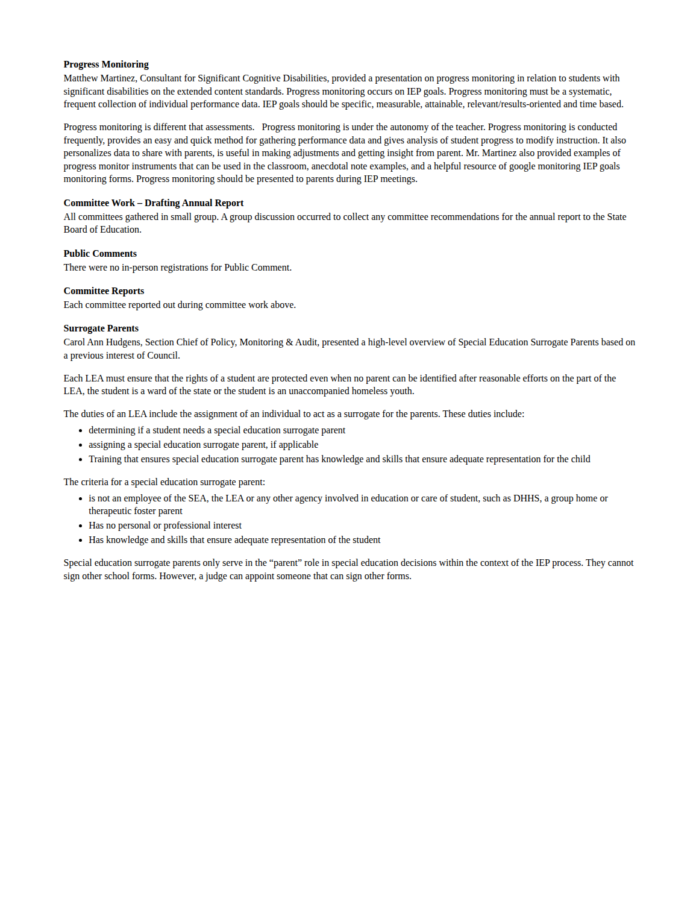Progress Monitoring
Matthew Martinez, Consultant for Significant Cognitive Disabilities, provided a presentation on progress monitoring in relation to students with significant disabilities on the extended content standards. Progress monitoring occurs on IEP goals. Progress monitoring must be a systematic, frequent collection of individual performance data. IEP goals should be specific, measurable, attainable, relevant/results-oriented and time based.
Progress monitoring is different that assessments. Progress monitoring is under the autonomy of the teacher. Progress monitoring is conducted frequently, provides an easy and quick method for gathering performance data and gives analysis of student progress to modify instruction. It also personalizes data to share with parents, is useful in making adjustments and getting insight from parent. Mr. Martinez also provided examples of progress monitor instruments that can be used in the classroom, anecdotal note examples, and a helpful resource of google monitoring IEP goals monitoring forms. Progress monitoring should be presented to parents during IEP meetings.
Committee Work – Drafting Annual Report
All committees gathered in small group. A group discussion occurred to collect any committee recommendations for the annual report to the State Board of Education.
Public Comments
There were no in-person registrations for Public Comment.
Committee Reports
Each committee reported out during committee work above.
Surrogate Parents
Carol Ann Hudgens, Section Chief of Policy, Monitoring & Audit, presented a high-level overview of Special Education Surrogate Parents based on a previous interest of Council.
Each LEA must ensure that the rights of a student are protected even when no parent can be identified after reasonable efforts on the part of the LEA, the student is a ward of the state or the student is an unaccompanied homeless youth.
The duties of an LEA include the assignment of an individual to act as a surrogate for the parents. These duties include:
determining if a student needs a special education surrogate parent
assigning a special education surrogate parent, if applicable
Training that ensures special education surrogate parent has knowledge and skills that ensure adequate representation for the child
The criteria for a special education surrogate parent:
is not an employee of the SEA, the LEA or any other agency involved in education or care of student, such as DHHS, a group home or therapeutic foster parent
Has no personal or professional interest
Has knowledge and skills that ensure adequate representation of the student
Special education surrogate parents only serve in the “parent” role in special education decisions within the context of the IEP process. They cannot sign other school forms. However, a judge can appoint someone that can sign other forms.